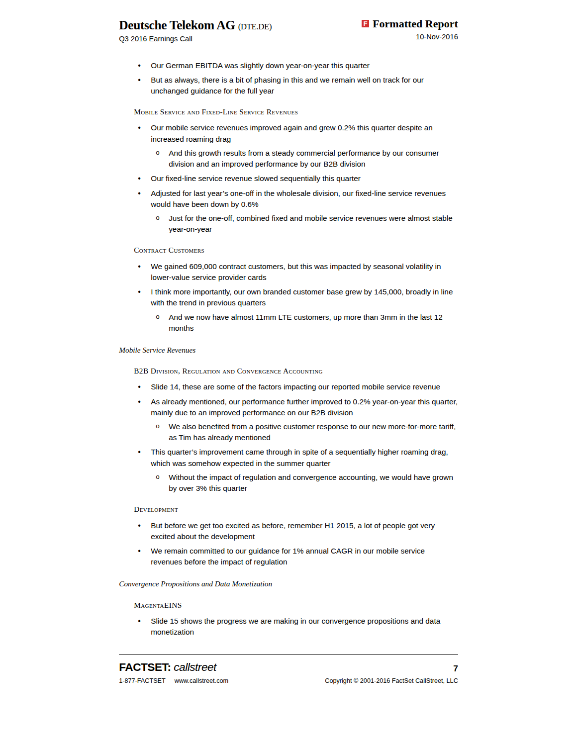Deutsche Telekom AG (DTE.DE)
Q3 2016 Earnings Call
F Formatted Report
10-Nov-2016
Our German EBITDA was slightly down year-on-year this quarter
But as always, there is a bit of phasing in this and we remain well on track for our unchanged guidance for the full year
Mobile Service and Fixed-Line Service Revenues
Our mobile service revenues improved again and grew 0.2% this quarter despite an increased roaming drag
And this growth results from a steady commercial performance by our consumer division and an improved performance by our B2B division
Our fixed-line service revenue slowed sequentially this quarter
Adjusted for last year’s one-off in the wholesale division, our fixed-line service revenues would have been down by 0.6%
Just for the one-off, combined fixed and mobile service revenues were almost stable year-on-year
Contract Customers
We gained 609,000 contract customers, but this was impacted by seasonal volatility in lower-value service provider cards
I think more importantly, our own branded customer base grew by 145,000, broadly in line with the trend in previous quarters
And we now have almost 11mm LTE customers, up more than 3mm in the last 12 months
Mobile Service Revenues
B2B Division, Regulation and Convergence Accounting
Slide 14, these are some of the factors impacting our reported mobile service revenue
As already mentioned, our performance further improved to 0.2% year-on-year this quarter, mainly due to an improved performance on our B2B division
We also benefited from a positive customer response to our new more-for-more tariff, as Tim has already mentioned
This quarter’s improvement came through in spite of a sequentially higher roaming drag, which was somehow expected in the summer quarter
Without the impact of regulation and convergence accounting, we would have grown by over 3% this quarter
Development
But before we get too excited as before, remember H1 2015, a lot of people got very excited about the development
We remain committed to our guidance for 1% annual CAGR in our mobile service revenues before the impact of regulation
Convergence Propositions and Data Monetization
MagentaEINS
Slide 15 shows the progress we are making in our convergence propositions and data monetization
FACTSET: callstreet
1-877-FACTSET www.callstreet.com
7
Copyright © 2001-2016 FactSet CallStreet, LLC